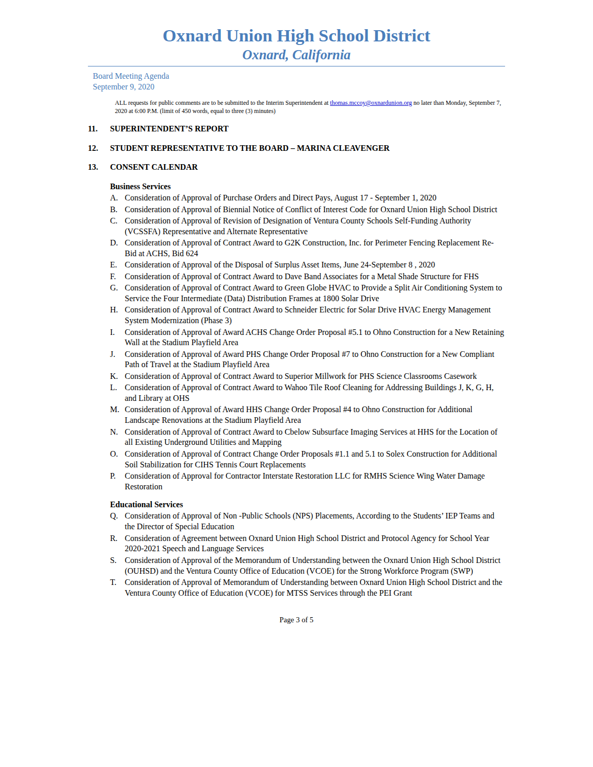Oxnard Union High School District
Oxnard, California
Board Meeting Agenda
September 9, 2020
ALL requests for public comments are to be submitted to the Interim Superintendent at thomas.mccoy@oxnardunion.org no later than Monday, September 7, 2020 at 6:00 P.M. (limit of 450 words, equal to three (3) minutes)
11.
SUPERINTENDENT’S REPORT
12.
STUDENT REPRESENTATIVE TO THE BOARD – MARINA CLEAVENGER
13.
CONSENT CALENDAR
Business Services
A. Consideration of Approval of Purchase Orders and Direct Pays, August 17 - September 1, 2020
B. Consideration of Approval of Biennial Notice of Conflict of Interest Code for Oxnard Union High School District
C. Consideration of Approval of Revision of Designation of Ventura County Schools Self-Funding Authority (VCSSFA) Representative and Alternate Representative
D. Consideration of Approval of Contract Award to G2K Construction, Inc. for Perimeter Fencing Replacement Re-Bid at ACHS, Bid 624
E. Consideration of Approval of the Disposal of Surplus Asset Items, June 24-September 8 , 2020
F. Consideration of Approval of Contract Award to Dave Band Associates for a Metal Shade Structure for FHS
G. Consideration of Approval of Contract Award to Green Globe HVAC to Provide a Split Air Conditioning System to Service the Four Intermediate (Data) Distribution Frames at 1800 Solar Drive
H. Consideration of Approval of Contract Award to Schneider Electric for Solar Drive HVAC Energy Management System Modernization (Phase 3)
I. Consideration of Approval of Award ACHS Change Order Proposal #5.1 to Ohno Construction for a New Retaining Wall at the Stadium Playfield Area
J. Consideration of Approval of Award PHS Change Order Proposal #7 to Ohno Construction for a New Compliant Path of Travel at the Stadium Playfield Area
K. Consideration of Approval of Contract Award to Superior Millwork for PHS Science Classrooms Casework
L. Consideration of Approval of Contract Award to Wahoo Tile Roof Cleaning for Addressing Buildings J, K, G, H, and Library at OHS
M. Consideration of Approval of Award HHS Change Order Proposal #4 to Ohno Construction for Additional Landscape Renovations at the Stadium Playfield Area
N. Consideration of Approval of Contract Award to Cbelow Subsurface Imaging Services at HHS for the Location of all Existing Underground Utilities and Mapping
O. Consideration of Approval of Contract Change Order Proposals #1.1 and 5.1 to Solex Construction for Additional Soil Stabilization for CIHS Tennis Court Replacements
P. Consideration of Approval for Contractor Interstate Restoration LLC for RMHS Science Wing Water Damage Restoration
Educational Services
Q. Consideration of Approval of Non -Public Schools (NPS) Placements, According to the Students’ IEP Teams and the Director of Special Education
R. Consideration of Agreement between Oxnard Union High School District and Protocol Agency for School Year 2020-2021 Speech and Language Services
S. Consideration of Approval of the Memorandum of Understanding between the Oxnard Union High School District (OUHSD) and the Ventura County Office of Education (VCOE) for the Strong Workforce Program (SWP)
T. Consideration of Approval of Memorandum of Understanding between Oxnard Union High School District and the Ventura County Office of Education (VCOE) for MTSS Services through the PEI Grant
Page 3 of 5